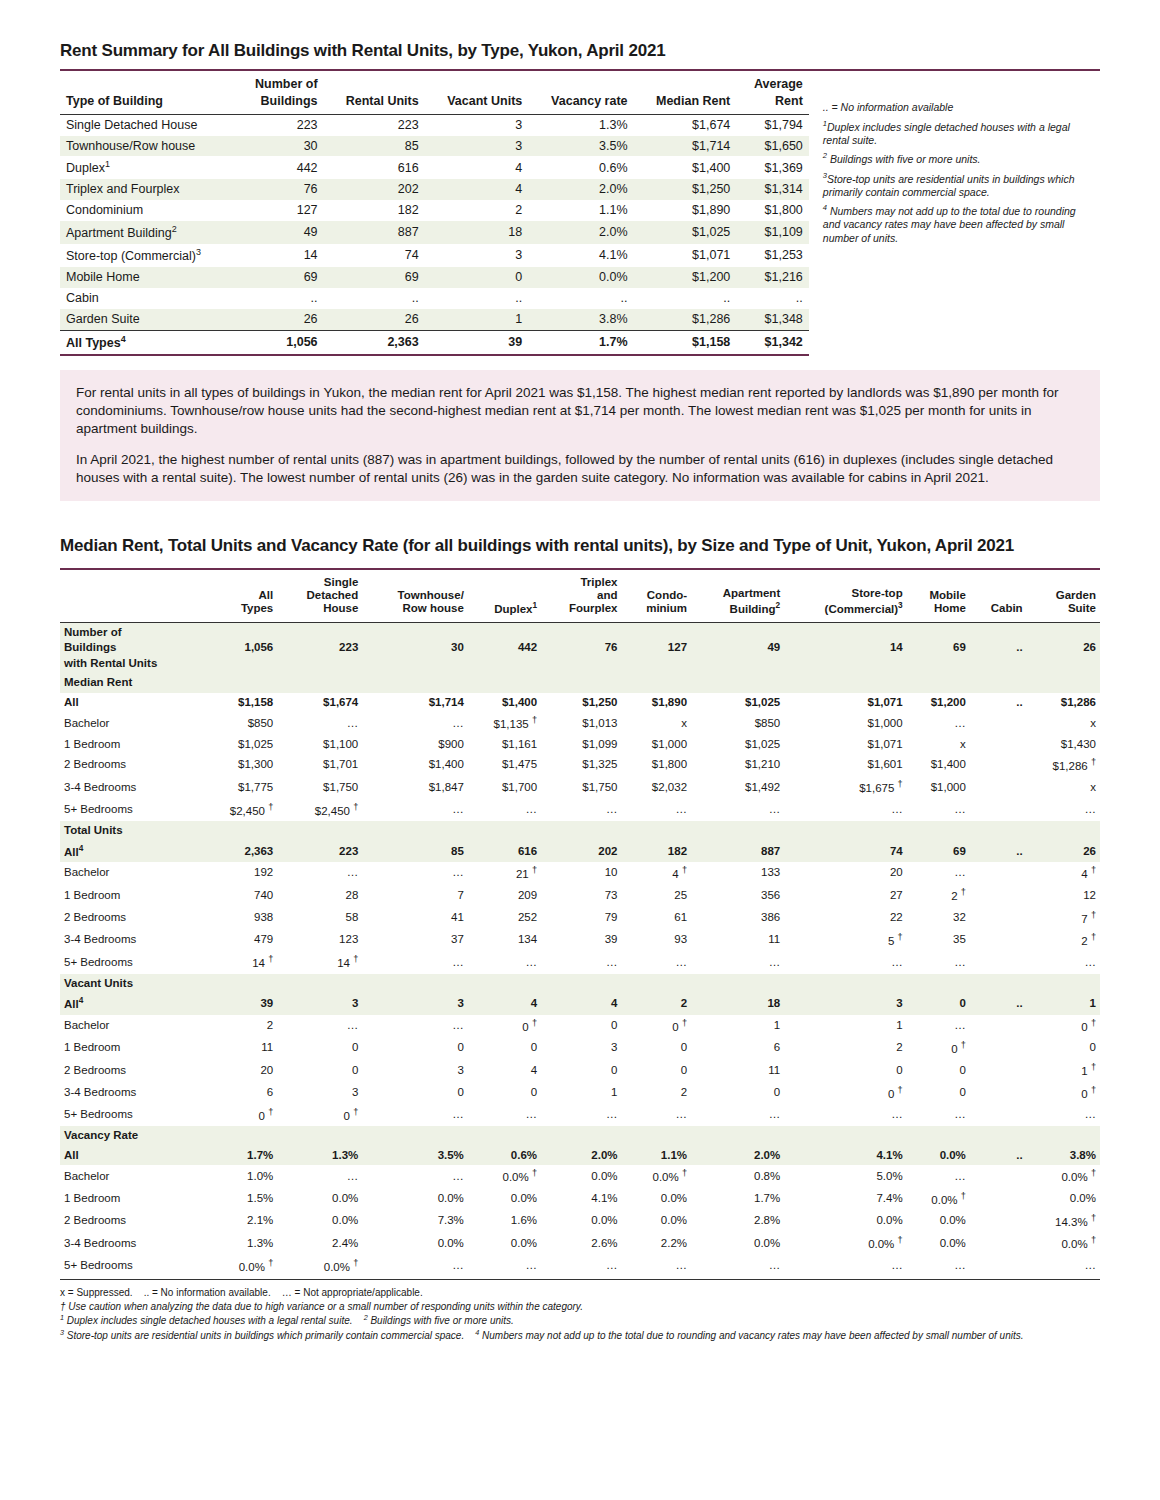Rent Summary for All Buildings with Rental Units, by Type, Yukon, April 2021
| Type of Building | Number of Buildings | Rental Units | Vacant Units | Vacancy rate | Median Rent | Average Rent |
| --- | --- | --- | --- | --- | --- | --- |
| Single Detached House | 223 | 223 | 3 | 1.3% | $1,674 | $1,794 |
| Townhouse/Row house | 30 | 85 | 3 | 3.5% | $1,714 | $1,650 |
| Duplex 1 | 442 | 616 | 4 | 0.6% | $1,400 | $1,369 |
| Triplex and Fourplex | 76 | 202 | 4 | 2.0% | $1,250 | $1,314 |
| Condominium | 127 | 182 | 2 | 1.1% | $1,890 | $1,800 |
| Apartment Building 2 | 49 | 887 | 18 | 2.0% | $1,025 | $1,109 |
| Store-top (Commercial) 3 | 14 | 74 | 3 | 4.1% | $1,071 | $1,253 |
| Mobile Home | 69 | 69 | 0 | 0.0% | $1,200 | $1,216 |
| Cabin | .. | .. | .. | .. | .. | .. |
| Garden Suite | 26 | 26 | 1 | 3.8% | $1,286 | $1,348 |
| All Types 4 | 1,056 | 2,363 | 39 | 1.7% | $1,158 | $1,342 |
.. = No information available
1Duplex includes single detached houses with a legal rental suite.
2 Buildings with five or more units.
3Store-top units are residential units in buildings which primarily contain commercial space.
4 Numbers may not add up to the total due to rounding and vacancy rates may have been affected by small number of units.
For rental units in all types of buildings in Yukon, the median rent for April 2021 was $1,158. The highest median rent reported by landlords was $1,890 per month for condominiums. Townhouse/row house units had the second-highest median rent at $1,714 per month. The lowest median rent was $1,025 per month for units in apartment buildings.
In April 2021, the highest number of rental units (887) was in apartment buildings, followed by the number of rental units (616) in duplexes (includes single detached houses with a rental suite). The lowest number of rental units (26) was in the garden suite category. No information was available for cabins in April 2021.
Median Rent, Total Units and Vacancy Rate (for all buildings with rental units), by Size and Type of Unit, Yukon, April 2021
| | All Types | Single Detached House | Townhouse/ Row house | Duplex 1 | Triplex and Fourplex | Condo- minium | Apartment Building 2 | Store-top (Commercial) 3 | Mobile Home | Cabin | Garden Suite |
| --- | --- | --- | --- | --- | --- | --- | --- | --- | --- | --- | --- |
| Number of Buildings with Rental Units | 1,056 | 223 | 30 | 442 | 76 | 127 | 49 | 14 | 69 | .. | 26 |
| Median Rent |
| All | $1,158 | $1,674 | $1,714 | $1,400 | $1,250 | $1,890 | $1,025 | $1,071 | $1,200 | .. | $1,286 |
| Bachelor | $850 | … | … | $1,135 † | $1,013 | x | $850 | $1,000 | … | | x |
| 1 Bedroom | $1,025 | $1,100 | $900 | $1,161 | $1,099 | $1,000 | $1,025 | $1,071 | x | | $1,430 |
| 2 Bedrooms | $1,300 | $1,701 | $1,400 | $1,475 | $1,325 | $1,800 | $1,210 | $1,601 | $1,400 | | $1,286 † |
| 3-4 Bedrooms | $1,775 | $1,750 | $1,847 | $1,700 | $1,750 | $2,032 | $1,492 | $1,675 † | $1,000 | | x |
| 5+ Bedrooms | $2,450 † | $2,450 † | … | … | … | … | … | … | … | | … |
| Total Units |
| All 4 | 2,363 | 223 | 85 | 616 | 202 | 182 | 887 | 74 | 69 | .. | 26 |
| Bachelor | 192 | … | … | 21 † | 10 | 4 † | 133 | 20 | … | | 4 † |
| 1 Bedroom | 740 | 28 | 7 | 209 | 73 | 25 | 356 | 27 | 2 † | | 12 |
| 2 Bedrooms | 938 | 58 | 41 | 252 | 79 | 61 | 386 | 22 | 32 | | 7 † |
| 3-4 Bedrooms | 479 | 123 | 37 | 134 | 39 | 93 | 11 | 5 † | 35 | | 2 † |
| 5+ Bedrooms | 14 † | 14 † | … | … | … | … | … | … | … | | … |
| Vacant Units |
| All 4 | 39 | 3 | 3 | 4 | 4 | 2 | 18 | 3 | 0 | .. | 1 |
| Bachelor | 2 | … | … | 0 † | 0 | 0 † | 1 | 1 | … | | 0 † |
| 1 Bedroom | 11 | 0 | 0 | 0 | 3 | 0 | 6 | 2 | 0 † | | 0 |
| 2 Bedrooms | 20 | 0 | 3 | 4 | 0 | 0 | 11 | 0 | 0 | | 1 † |
| 3-4 Bedrooms | 6 | 3 | 0 | 0 | 1 | 2 | 0 | 0 † | 0 | | 0 † |
| 5+ Bedrooms | 0 † | 0 † | … | … | … | … | … | … | … | | … |
| Vacancy Rate |
| All | 1.7% | 1.3% | 3.5% | 0.6% | 2.0% | 1.1% | 2.0% | 4.1% | 0.0% | .. | 3.8% |
| Bachelor | 1.0% | … | … | 0.0% † | 0.0% | 0.0% † | 0.8% | 5.0% | … | | 0.0% † |
| 1 Bedroom | 1.5% | 0.0% | 0.0% | 0.0% | 4.1% | 0.0% | 1.7% | 7.4% | 0.0% † | | 0.0% |
| 2 Bedrooms | 2.1% | 0.0% | 7.3% | 1.6% | 0.0% | 0.0% | 2.8% | 0.0% | 0.0% | | 14.3% † |
| 3-4 Bedrooms | 1.3% | 2.4% | 0.0% | 0.0% | 2.6% | 2.2% | 0.0% | 0.0% † | 0.0% | | 0.0% † |
| 5+ Bedrooms | 0.0% † | 0.0% † | … | … | … | … | … | … | … | | … |
x = Suppressed. .. = No information available. … = Not appropriate/applicable.
† Use caution when analyzing the data due to high variance or a small number of responding units within the category.
1 Duplex includes single detached houses with a legal rental suite. 2 Buildings with five or more units.
3 Store-top units are residential units in buildings which primarily contain commercial space. 4 Numbers may not add up to the total due to rounding and vacancy rates may have been affected by small number of units.